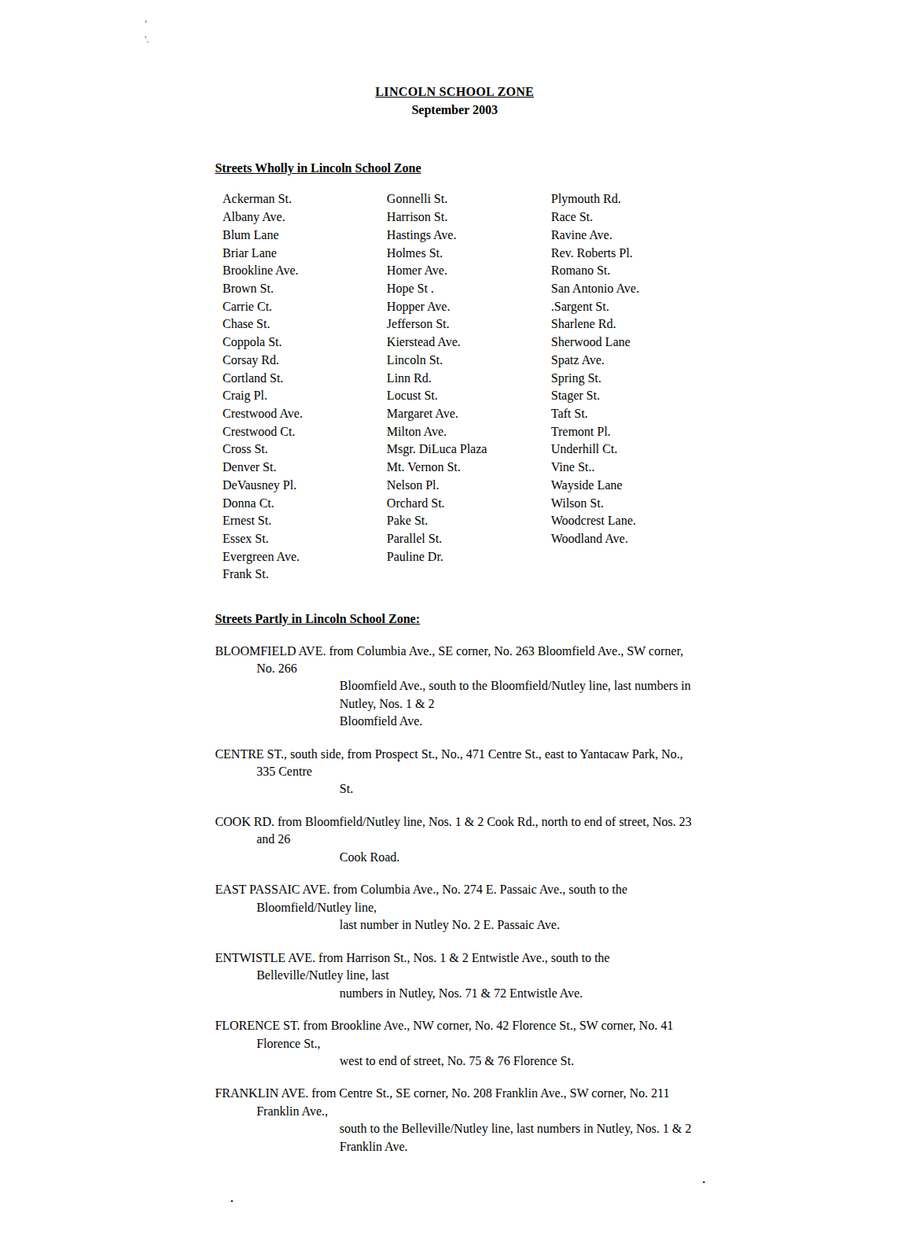, '.
LINCOLN SCHOOL ZONE
September 2003
Streets Wholly in Lincoln School Zone
Ackerman St.
Albany Ave.
Blum Lane
Briar Lane
Brookline Ave.
Brown St.
Carrie Ct.
Chase St.
Coppola St.
Corsay Rd.
Cortland St.
Craig Pl.
Crestwood Ave.
Crestwood Ct.
Cross St.
Denver St.
DeVausney Pl.
Donna Ct.
Ernest St.
Essex St.
Evergreen Ave.
Frank St.
Gonnelli St.
Harrison St.
Hastings Ave.
Holmes St.
Homer Ave.
Hope St .
Hopper Ave.
Jefferson St.
Kierstead Ave.
Lincoln St.
Linn Rd.
Locust St.
Margaret Ave.
Milton Ave.
Msgr. DiLuca Plaza
Mt. Vernon St.
Nelson Pl.
Orchard St.
Pake St.
Parallel St.
Pauline Dr.
Plymouth Rd.
Race St.
Ravine Ave.
Rev. Roberts Pl.
Romano St.
San Antonio Ave.
.Sargent St.
Sharlene Rd.
Sherwood Lane
Spatz Ave.
Spring St.
Stager St.
Taft St.
Tremont Pl.
Underhill Ct.
Vine St..
Wayside Lane
Wilson St.
Woodcrest Lane.
Woodland Ave.
Streets Partly in Lincoln School Zone:
BLOOMFIELD AVE. from Columbia Ave., SE corner, No. 263 Bloomfield Ave., SW corner, No. 266 Bloomfield Ave., south to the Bloomfield/Nutley line, last numbers in Nutley, Nos. 1 & 2 Bloomfield Ave.
CENTRE ST., south side, from Prospect St., No., 471 Centre St., east to Yantacaw Park, No., 335 Centre St.
COOK RD. from Bloomfield/Nutley line, Nos. 1 & 2 Cook Rd., north to end of street, Nos. 23 and 26 Cook Road.
EAST PASSAIC AVE. from Columbia Ave., No. 274 E. Passaic Ave., south to the Bloomfield/Nutley line, last number in Nutley No. 2 E. Passaic Ave.
ENTWISTLE AVE. from Harrison St., Nos. 1 & 2 Entwistle Ave., south to the Belleville/Nutley line, last numbers in Nutley, Nos. 71 & 72 Entwistle Ave.
FLORENCE ST. from Brookline Ave., NW corner, No. 42 Florence St., SW corner, No. 41 Florence St., west to end of street, No. 75 & 76 Florence St.
FRANKLIN AVE. from Centre St., SE corner, No. 208 Franklin Ave., SW corner, No. 211 Franklin Ave., south to the Belleville/Nutley line, last numbers in Nutley, Nos. 1 & 2 Franklin Ave.
. .